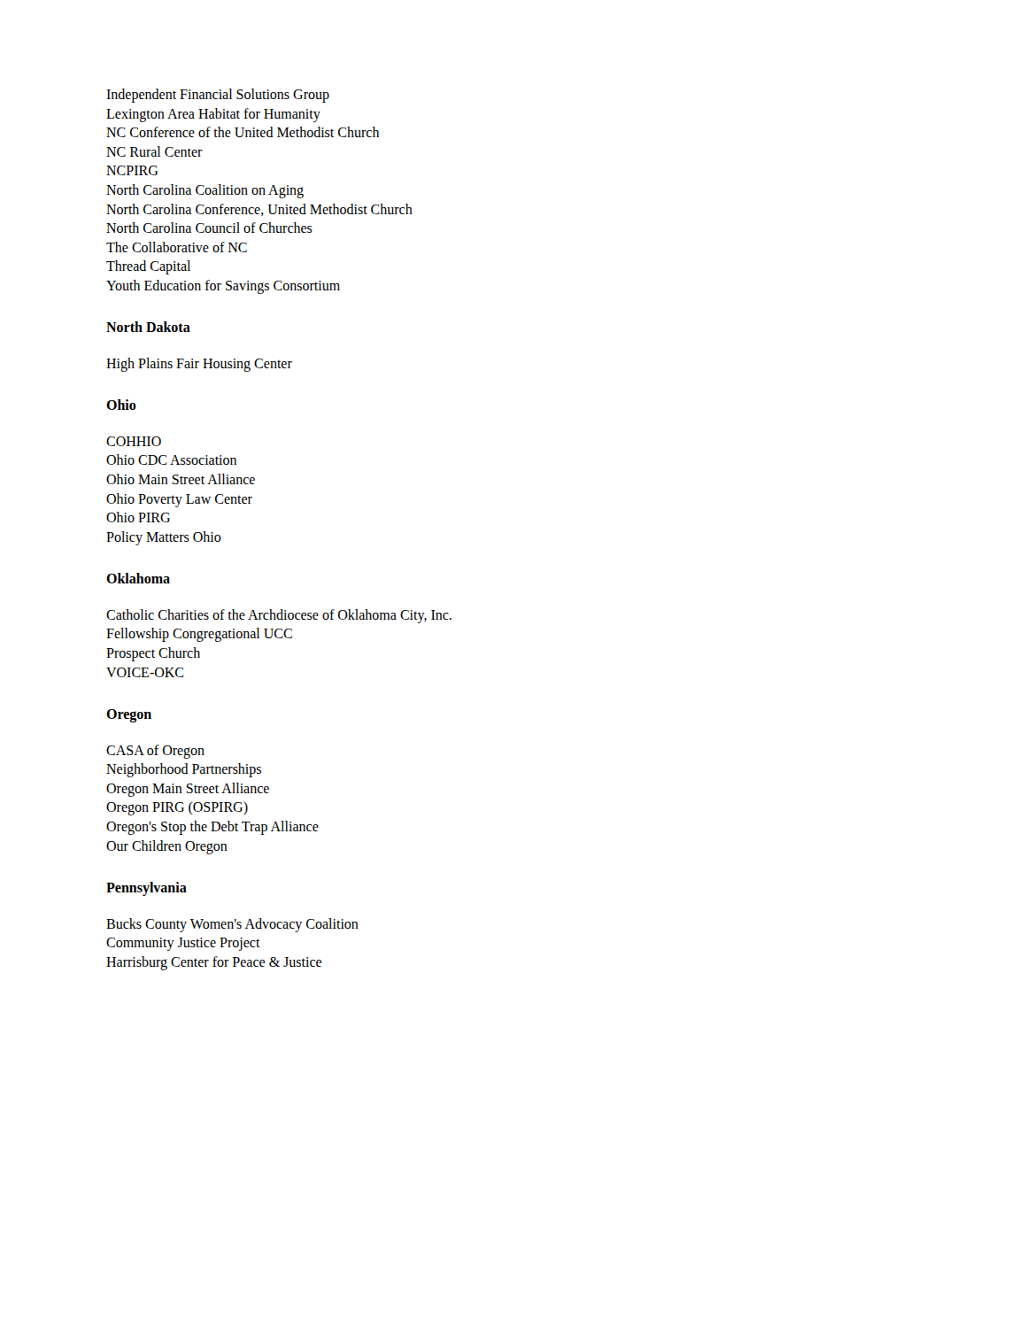Independent Financial Solutions Group
Lexington Area Habitat for Humanity
NC Conference of the United Methodist Church
NC Rural Center
NCPIRG
North Carolina Coalition on Aging
North Carolina Conference, United Methodist Church
North Carolina Council of Churches
The Collaborative of NC
Thread Capital
Youth Education for Savings Consortium
North Dakota
High Plains Fair Housing Center
Ohio
COHHIO
Ohio CDC Association
Ohio Main Street Alliance
Ohio Poverty Law Center
Ohio PIRG
Policy Matters Ohio
Oklahoma
Catholic Charities of the Archdiocese of Oklahoma City, Inc.
Fellowship Congregational UCC
Prospect Church
VOICE-OKC
Oregon
CASA of Oregon
Neighborhood Partnerships
Oregon Main Street Alliance
Oregon PIRG (OSPIRG)
Oregon's Stop the Debt Trap Alliance
Our Children Oregon
Pennsylvania
Bucks County Women's Advocacy Coalition
Community Justice Project
Harrisburg Center for Peace & Justice